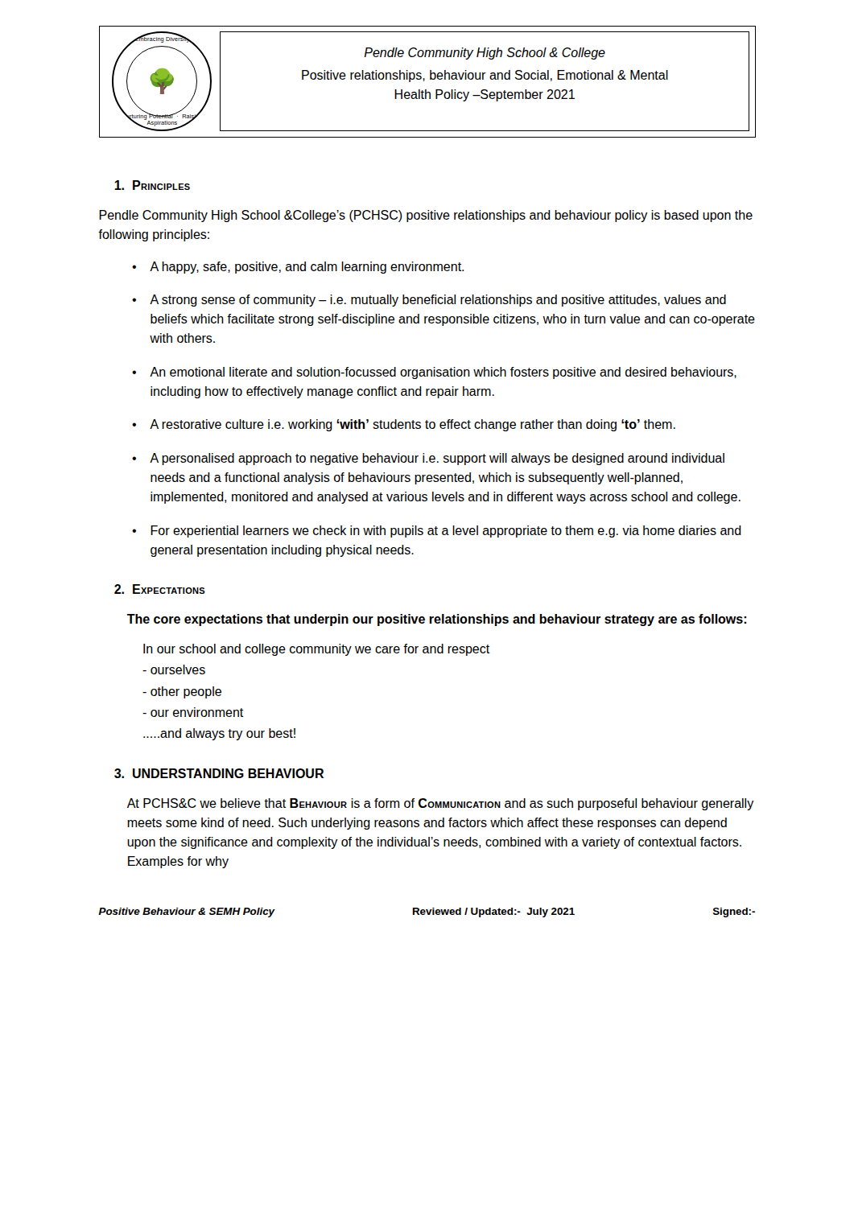Embracing Diversity
🌳
Nurturing Potential · Raising Aspirations
Pendle Community High School & College
Positive relationships, behaviour and Social, Emotional & Mental
Health Policy –September 2021
1. Principles
Pendle Community High School &College’s (PCHSC) positive relationships and behaviour policy is based upon the following principles:
A happy, safe, positive, and calm learning environment.
A strong sense of community – i.e. mutually beneficial relationships and positive attitudes, values and beliefs which facilitate strong self-discipline and responsible citizens, who in turn value and can co-operate with others.
An emotional literate and solution-focussed organisation which fosters positive and desired behaviours, including how to effectively manage conflict and repair harm.
A restorative culture i.e. working ‘with’ students to effect change rather than doing ‘to’ them.
A personalised approach to negative behaviour i.e. support will always be designed around individual needs and a functional analysis of behaviours presented, which is subsequently well-planned, implemented, monitored and analysed at various levels and in different ways across school and college.
For experiential learners we check in with pupils at a level appropriate to them e.g. via home diaries and general presentation including physical needs.
2. Expectations
The core expectations that underpin our positive relationships and behaviour strategy are as follows:
In our school and college community we care for and respect
- ourselves
- other people
- our environment
.....and always try our best!
3. UNDERSTANDING BEHAVIOUR
At PCHS&C we believe that Behaviour is a form of Communication and as such purposeful behaviour generally meets some kind of need. Such underlying reasons and factors which affect these responses can depend upon the significance and complexity of the individual’s needs, combined with a variety of contextual factors. Examples for why
Positive Behaviour & SEMH Policy Reviewed / Updated:- July 2021 Signed:-